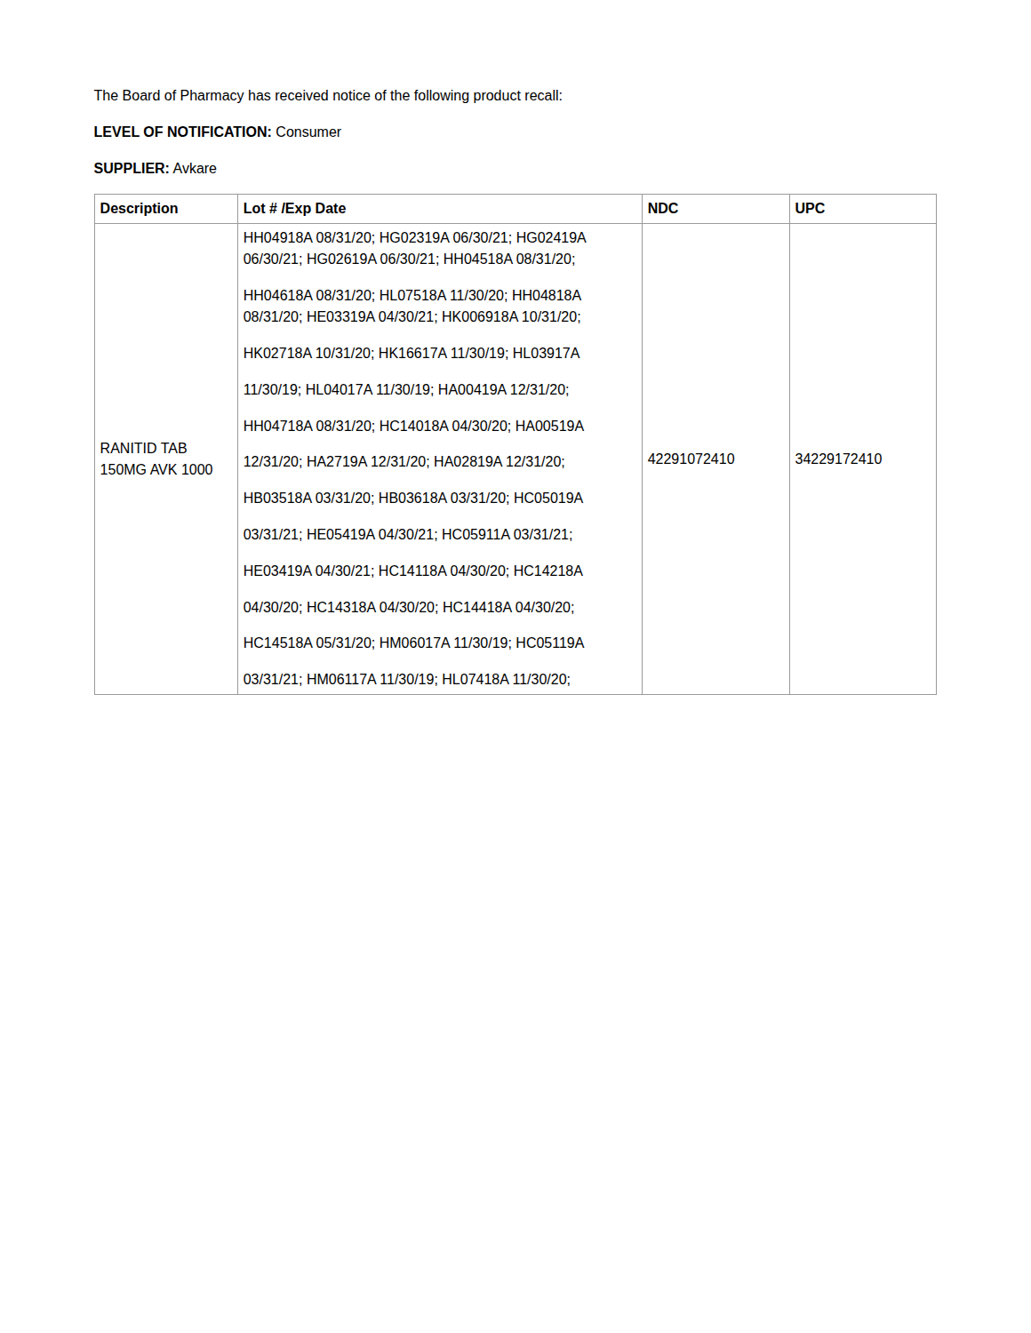The Board of Pharmacy has received notice of the following product recall:
LEVEL OF NOTIFICATION: Consumer
SUPPLIER: Avkare
| Description | Lot # /Exp Date | NDC | UPC |
| --- | --- | --- | --- |
| RANITID TAB 150MG AVK 1000 | HH04918A 08/31/20; HG02319A 06/30/21; HG02419A 06/30/21; HG02619A 06/30/21; HH04518A 08/31/20; HH04618A 08/31/20; HL07518A 11/30/20; HH04818A 08/31/20; HE03319A 04/30/21; HK006918A 10/31/20; HK02718A 10/31/20; HK16617A 11/30/19; HL03917A 11/30/19; HL04017A 11/30/19; HA00419A 12/31/20; HH04718A 08/31/20; HC14018A 04/30/20; HA00519A 12/31/20; HA2719A 12/31/20; HA02819A 12/31/20; HB03518A 03/31/20; HB03618A 03/31/20; HC05019A 03/31/21; HE05419A 04/30/21; HC05911A 03/31/21; HE03419A 04/30/21; HC14118A 04/30/20; HC14218A 04/30/20; HC14318A 04/30/20; HC14418A 04/30/20; HC14518A 05/31/20; HM06017A 11/30/19; HC05119A 03/31/21; HM06117A 11/30/19; HL07418A 11/30/20; | 42291072410 | 34229172410 |